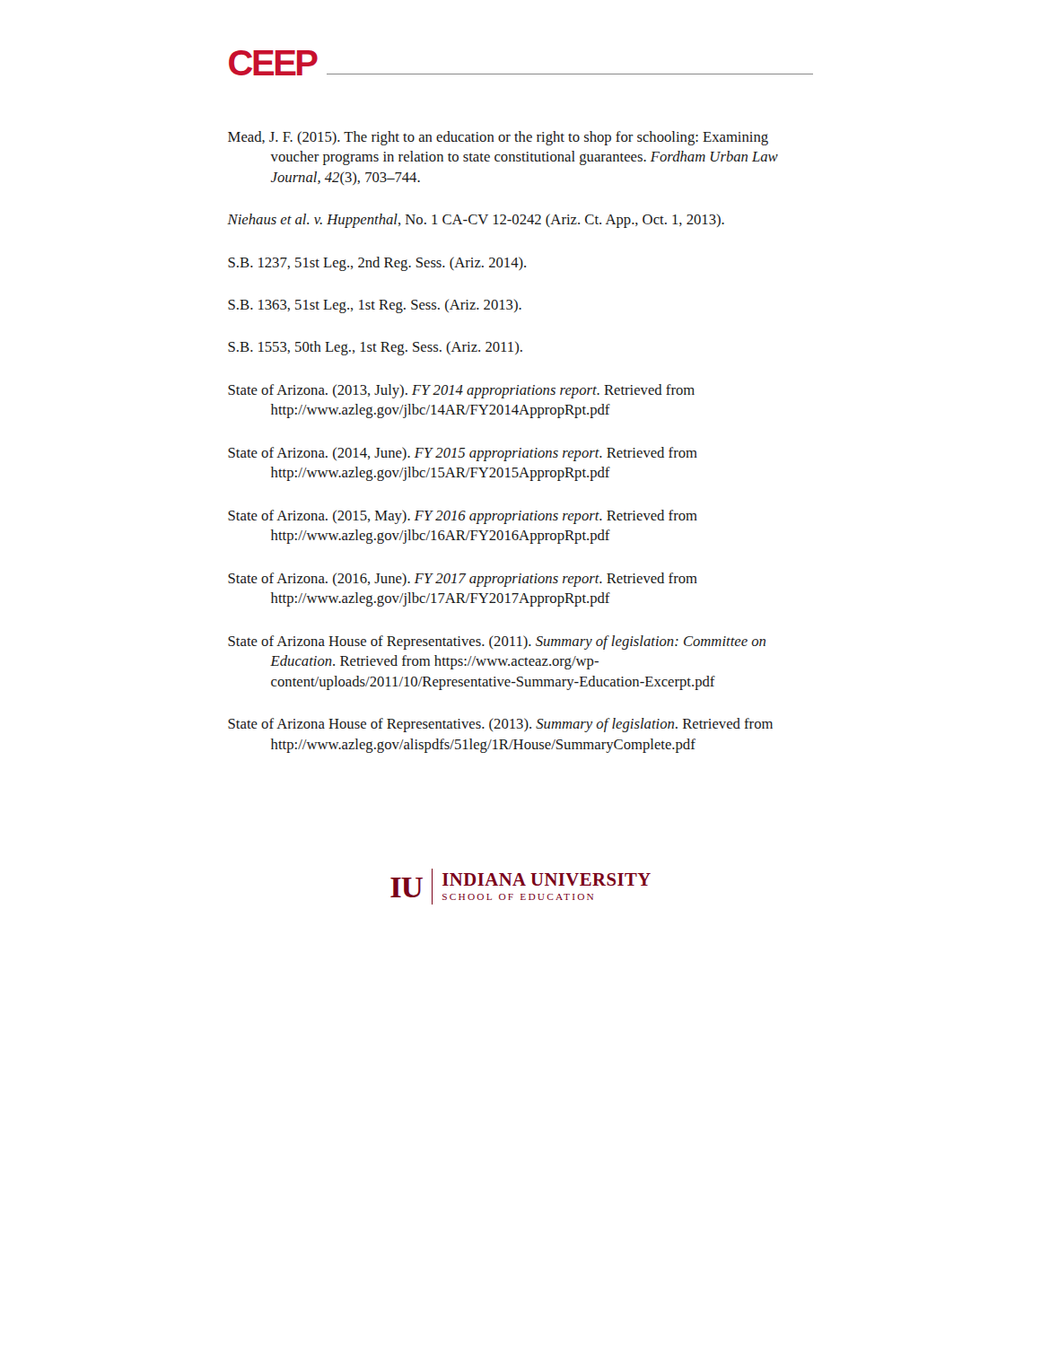CEEP
Mead, J. F. (2015). The right to an education or the right to shop for schooling: Examining voucher programs in relation to state constitutional guarantees. Fordham Urban Law Journal, 42(3), 703–744.
Niehaus et al. v. Huppenthal, No. 1 CA-CV 12-0242 (Ariz. Ct. App., Oct. 1, 2013).
S.B. 1237, 51st Leg., 2nd Reg. Sess. (Ariz. 2014).
S.B. 1363, 51st Leg., 1st Reg. Sess. (Ariz. 2013).
S.B. 1553, 50th Leg., 1st Reg. Sess. (Ariz. 2011).
State of Arizona. (2013, July). FY 2014 appropriations report. Retrieved from http://www.azleg.gov/jlbc/14AR/FY2014AppropRpt.pdf
State of Arizona. (2014, June). FY 2015 appropriations report. Retrieved from http://www.azleg.gov/jlbc/15AR/FY2015AppropRpt.pdf
State of Arizona. (2015, May). FY 2016 appropriations report. Retrieved from http://www.azleg.gov/jlbc/16AR/FY2016AppropRpt.pdf
State of Arizona. (2016, June). FY 2017 appropriations report. Retrieved from http://www.azleg.gov/jlbc/17AR/FY2017AppropRpt.pdf
State of Arizona House of Representatives. (2011). Summary of legislation: Committee on Education. Retrieved from https://www.acteaz.org/wp-content/uploads/2011/10/Representative-Summary-Education-Excerpt.pdf
State of Arizona House of Representatives. (2013). Summary of legislation. Retrieved from http://www.azleg.gov/alispdfs/51leg/1R/House/SummaryComplete.pdf
IU
INDIANA UNIVERSITY
SCHOOL OF EDUCATION